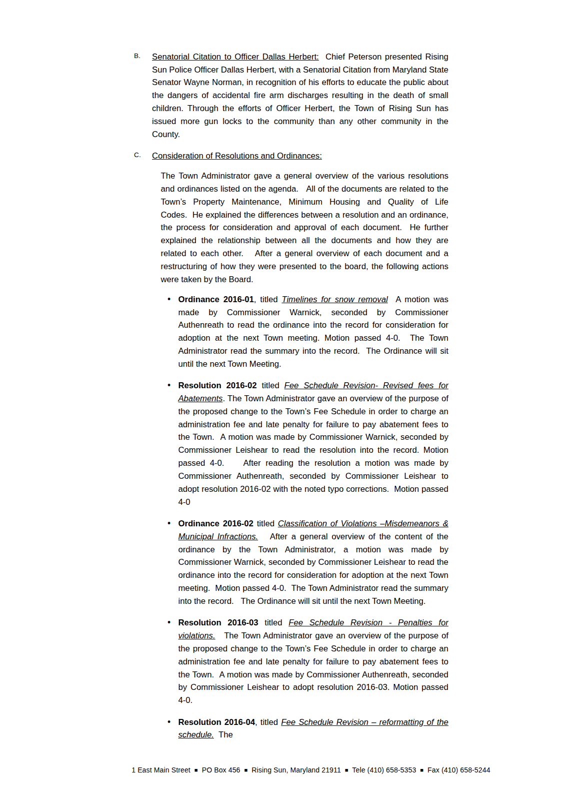B. Senatorial Citation to Officer Dallas Herbert: Chief Peterson presented Rising Sun Police Officer Dallas Herbert, with a Senatorial Citation from Maryland State Senator Wayne Norman, in recognition of his efforts to educate the public about the dangers of accidental fire arm discharges resulting in the death of small children. Through the efforts of Officer Herbert, the Town of Rising Sun has issued more gun locks to the community than any other community in the County.
C. Consideration of Resolutions and Ordinances:
The Town Administrator gave a general overview of the various resolutions and ordinances listed on the agenda. All of the documents are related to the Town’s Property Maintenance, Minimum Housing and Quality of Life Codes. He explained the differences between a resolution and an ordinance, the process for consideration and approval of each document. He further explained the relationship between all the documents and how they are related to each other. After a general overview of each document and a restructuring of how they were presented to the board, the following actions were taken by the Board.
Ordinance 2016-01, titled Timelines for snow removal A motion was made by Commissioner Warnick, seconded by Commissioner Authenreath to read the ordinance into the record for consideration for adoption at the next Town meeting. Motion passed 4-0. The Town Administrator read the summary into the record. The Ordinance will sit until the next Town Meeting.
Resolution 2016-02 titled Fee Schedule Revision- Revised fees for Abatements. The Town Administrator gave an overview of the purpose of the proposed change to the Town’s Fee Schedule in order to charge an administration fee and late penalty for failure to pay abatement fees to the Town. A motion was made by Commissioner Warnick, seconded by Commissioner Leishear to read the resolution into the record. Motion passed 4-0. After reading the resolution a motion was made by Commissioner Authenreath, seconded by Commissioner Leishear to adopt resolution 2016-02 with the noted typo corrections. Motion passed 4-0
Ordinance 2016-02 titled Classification of Violations –Misdemeanors & Municipal Infractions. After a general overview of the content of the ordinance by the Town Administrator, a motion was made by Commissioner Warnick, seconded by Commissioner Leishear to read the ordinance into the record for consideration for adoption at the next Town meeting. Motion passed 4-0. The Town Administrator read the summary into the record. The Ordinance will sit until the next Town Meeting.
Resolution 2016-03 titled Fee Schedule Revision - Penalties for violations. The Town Administrator gave an overview of the purpose of the proposed change to the Town’s Fee Schedule in order to charge an administration fee and late penalty for failure to pay abatement fees to the Town. A motion was made by Commissioner Authenreath, seconded by Commissioner Leishear to adopt resolution 2016-03. Motion passed 4-0.
Resolution 2016-04, titled Fee Schedule Revision – reformatting of the schedule. The
1 East Main Street ■ PO Box 456 ■ Rising Sun, Maryland 21911 ■ Tele (410) 658-5353 ■ Fax (410) 658-5244